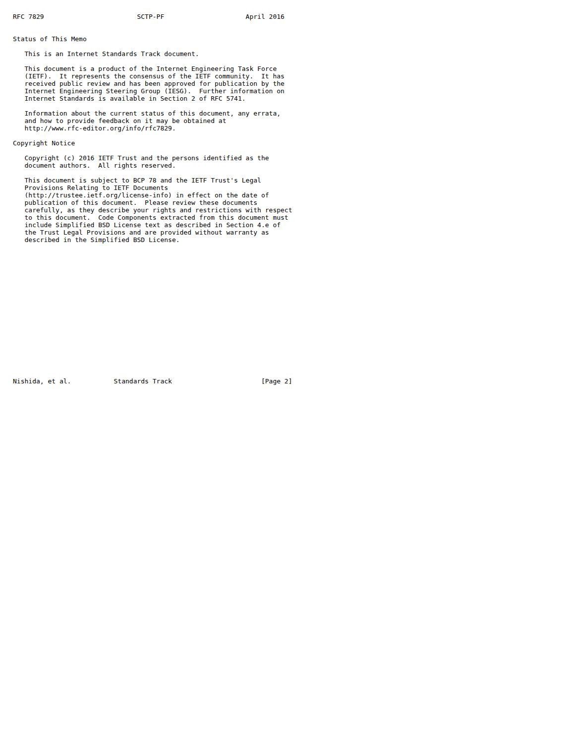RFC 7829 SCTP-PF April 2016 Status of This Memo This is an Internet Standards Track document. This document is a product of the Internet Engineering Task Force (IETF). It represents the consensus of the IETF community. It has received public review and has been approved for publication by the Internet Engineering Steering Group (IESG). Further information on Internet Standards is available in Section 2 of RFC 5741. Information about the current status of this document, any errata, and how to provide feedback on it may be obtained at http://www.rfc-editor.org/info/rfc7829. Copyright Notice Copyright (c) 2016 IETF Trust and the persons identified as the document authors. All rights reserved. This document is subject to BCP 78 and the IETF Trust's Legal Provisions Relating to IETF Documents (http://trustee.ietf.org/license-info) in effect on the date of publication of this document. Please review these documents carefully, as they describe your rights and restrictions with respect to this document. Code Components extracted from this document must include Simplified BSD License text as described in Section 4.e of the Trust Legal Provisions and are provided without warranty as described in the Simplified BSD License. Nishida, et al. Standards Track [Page 2]